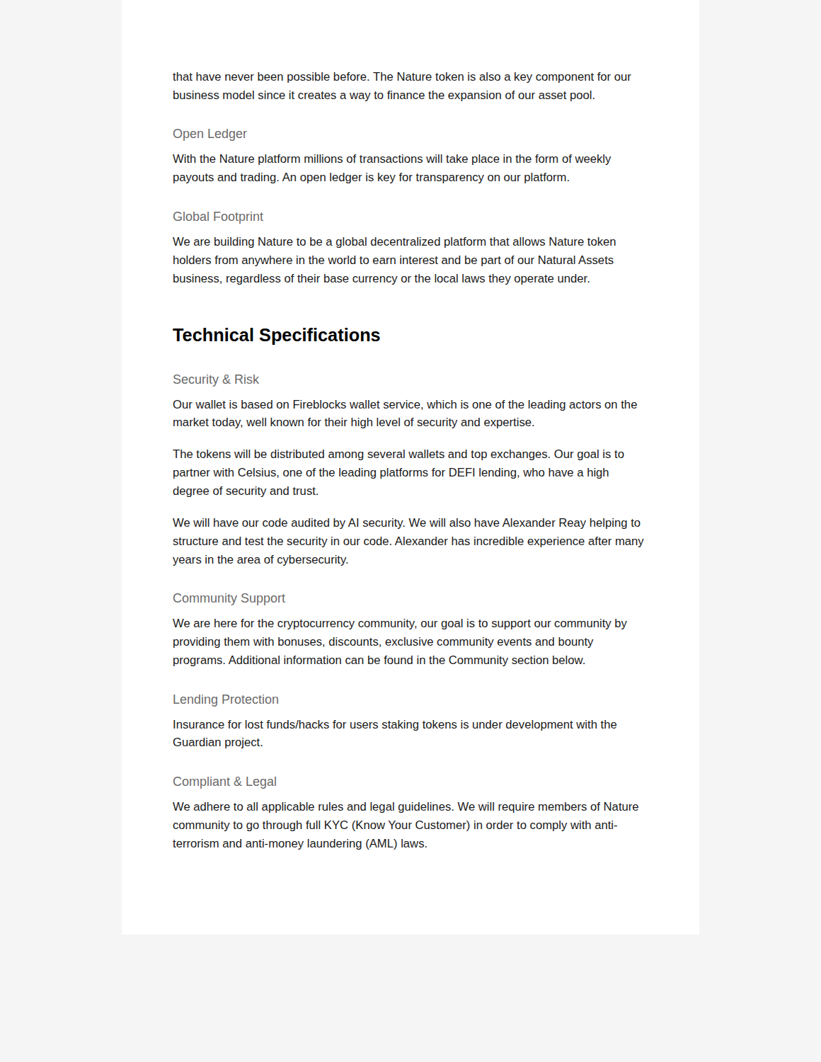that have never been possible before. The Nature token is also a key component for our business model since it creates a way to finance the expansion of our asset pool.
Open Ledger
With the Nature platform millions of transactions will take place in the form of weekly payouts and trading. An open ledger is key for transparency on our platform.
Global Footprint
We are building Nature to be a global decentralized platform that allows Nature token holders from anywhere in the world to earn interest and be part of our Natural Assets business, regardless of their base currency or the local laws they operate under.
Technical Specifications
Security & Risk
Our wallet is based on Fireblocks wallet service, which is one of the leading actors on the market today, well known for their high level of security and expertise.
The tokens will be distributed among several wallets and top exchanges. Our goal is to partner with Celsius, one of the leading platforms for DEFI lending, who have a high degree of security and trust.
We will have our code audited by AI security. We will also have Alexander Reay helping to structure and test the security in our code. Alexander has incredible experience after many years in the area of cybersecurity.
Community Support
We are here for the cryptocurrency community, our goal is to support our community by providing them with bonuses, discounts, exclusive community events and bounty programs. Additional information can be found in the Community section below.
Lending Protection
Insurance for lost funds/hacks for users staking tokens is under development with the Guardian project.
Compliant & Legal
We adhere to all applicable rules and legal guidelines. We will require members of Nature community to go through full KYC (Know Your Customer) in order to comply with anti-terrorism and anti-money laundering (AML) laws.